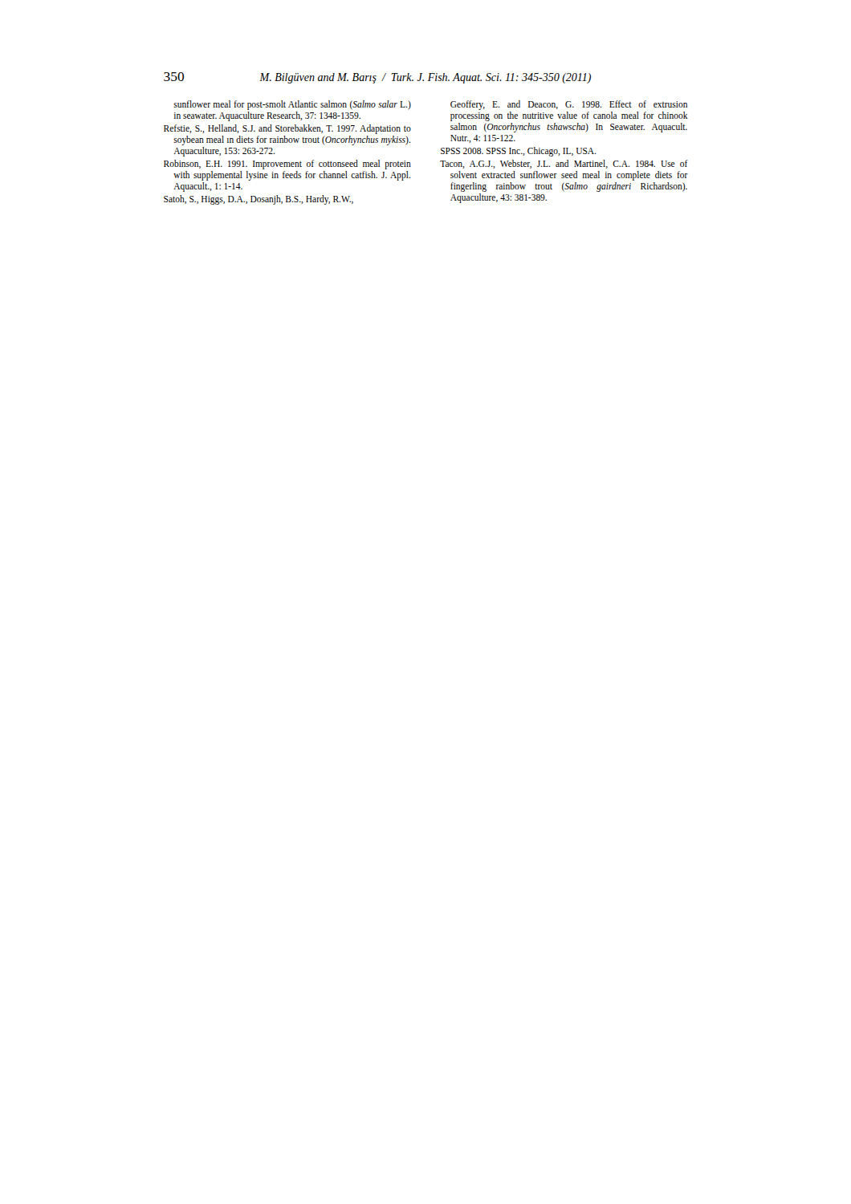350
M. Bilgüven and M. Barış / Turk. J. Fish. Aquat. Sci. 11: 345-350 (2011)
sunflower meal for post-smolt Atlantic salmon (Salmo salar L.) in seawater. Aquaculture Research, 37: 1348-1359.
Refstie, S., Helland, S.J. and Storebakken, T. 1997. Adaptation to soybean meal ın diets for rainbow trout (Oncorhynchus mykiss). Aquaculture, 153: 263-272.
Robinson, E.H. 1991. Improvement of cottonseed meal protein with supplemental lysine in feeds for channel catfish. J. Appl. Aquacult., 1: 1-14.
Satoh, S., Higgs, D.A., Dosanjh, B.S., Hardy, R.W.,
Geoffery, E. and Deacon, G. 1998. Effect of extrusion processing on the nutritive value of canola meal for chinook salmon (Oncorhynchus tshawscha) In Seawater. Aquacult. Nutr., 4: 115-122.
SPSS 2008. SPSS Inc., Chicago, IL, USA.
Tacon, A.G.J., Webster, J.L. and Martinel, C.A. 1984. Use of solvent extracted sunflower seed meal in complete diets for fingerling rainbow trout (Salmo gairdneri Richardson). Aquaculture, 43: 381-389.